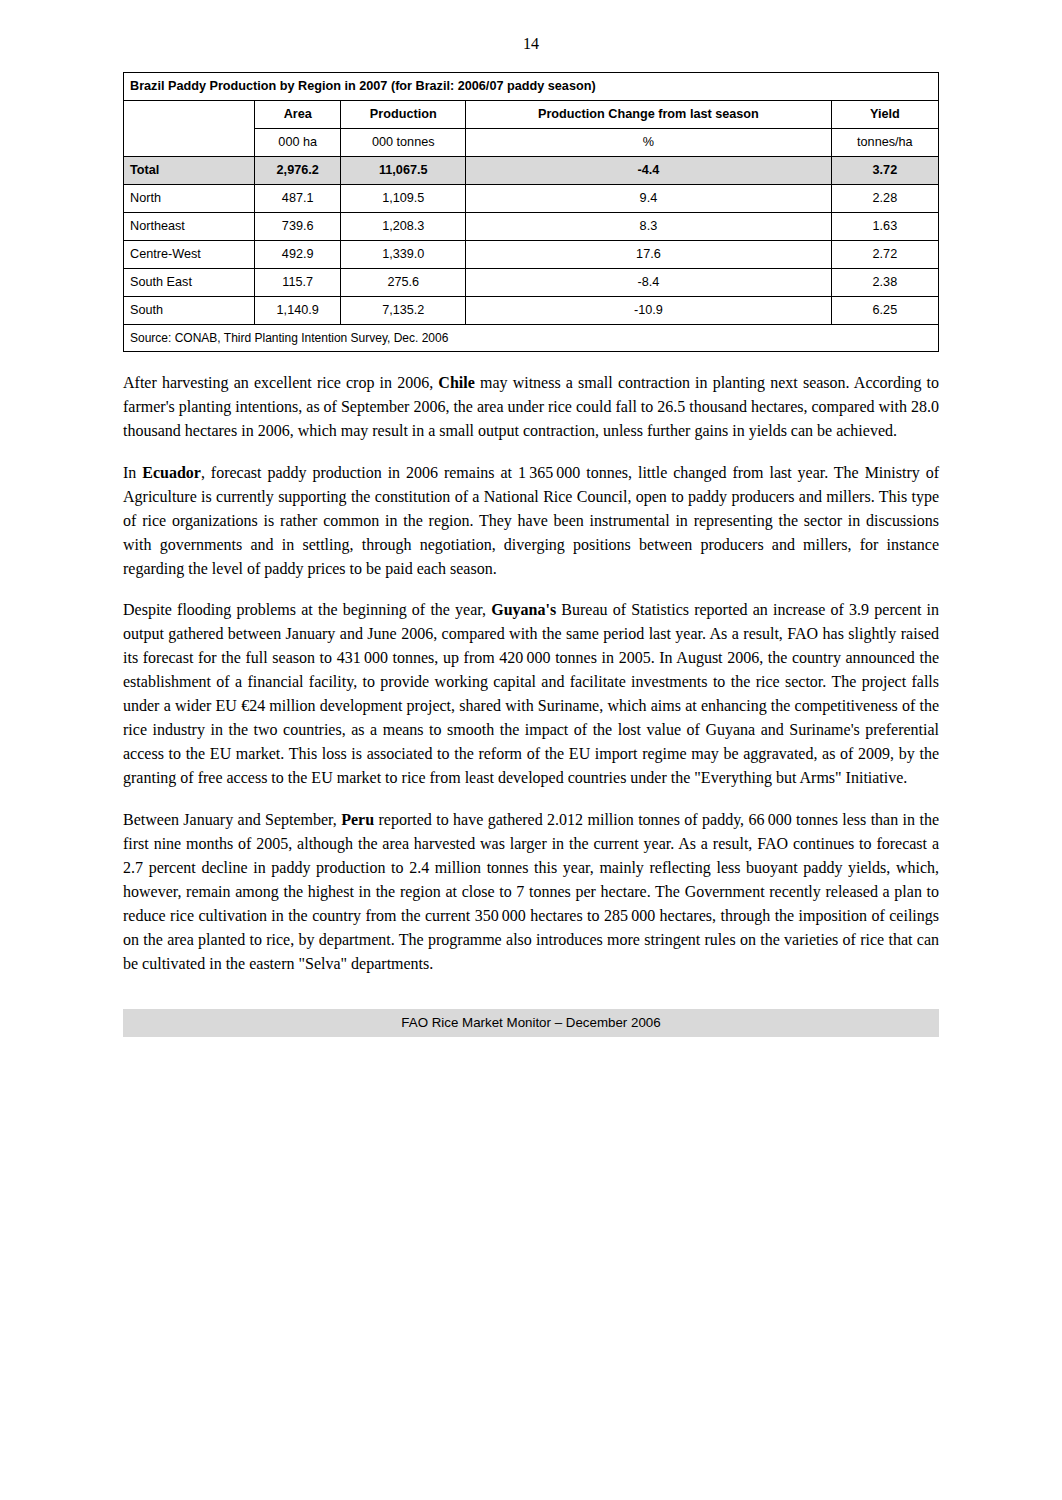14
Brazil Paddy Production by Region in 2007 (for Brazil: 2006/07 paddy season)
| | Area | Production | Production Change from last season | Yield |
| --- | --- | --- | --- | --- |
| 000 ha | 000 tonnes | % | tonnes/ha |
| Total | 2,976.2 | 11,067.5 | -4.4 | 3.72 |
| North | 487.1 | 1,109.5 | 9.4 | 2.28 |
| Northeast | 739.6 | 1,208.3 | 8.3 | 1.63 |
| Centre-West | 492.9 | 1,339.0 | 17.6 | 2.72 |
| South East | 115.7 | 275.6 | -8.4 | 2.38 |
| South | 1,140.9 | 7,135.2 | -10.9 | 6.25 |
| Source: CONAB, Third Planting Intention Survey, Dec. 2006 |
After harvesting an excellent rice crop in 2006, Chile may witness a small contraction in planting next season. According to farmer's planting intentions, as of September 2006, the area under rice could fall to 26.5 thousand hectares, compared with 28.0 thousand hectares in 2006, which may result in a small output contraction, unless further gains in yields can be achieved.
In Ecuador, forecast paddy production in 2006 remains at 1 365 000 tonnes, little changed from last year. The Ministry of Agriculture is currently supporting the constitution of a National Rice Council, open to paddy producers and millers. This type of rice organizations is rather common in the region. They have been instrumental in representing the sector in discussions with governments and in settling, through negotiation, diverging positions between producers and millers, for instance regarding the level of paddy prices to be paid each season.
Despite flooding problems at the beginning of the year, Guyana's Bureau of Statistics reported an increase of 3.9 percent in output gathered between January and June 2006, compared with the same period last year. As a result, FAO has slightly raised its forecast for the full season to 431 000 tonnes, up from 420 000 tonnes in 2005. In August 2006, the country announced the establishment of a financial facility, to provide working capital and facilitate investments to the rice sector. The project falls under a wider EU €24 million development project, shared with Suriname, which aims at enhancing the competitiveness of the rice industry in the two countries, as a means to smooth the impact of the lost value of Guyana and Suriname's preferential access to the EU market. This loss is associated to the reform of the EU import regime may be aggravated, as of 2009, by the granting of free access to the EU market to rice from least developed countries under the "Everything but Arms" Initiative.
Between January and September, Peru reported to have gathered 2.012 million tonnes of paddy, 66 000 tonnes less than in the first nine months of 2005, although the area harvested was larger in the current year. As a result, FAO continues to forecast a 2.7 percent decline in paddy production to 2.4 million tonnes this year, mainly reflecting less buoyant paddy yields, which, however, remain among the highest in the region at close to 7 tonnes per hectare. The Government recently released a plan to reduce rice cultivation in the country from the current 350 000 hectares to 285 000 hectares, through the imposition of ceilings on the area planted to rice, by department. The programme also introduces more stringent rules on the varieties of rice that can be cultivated in the eastern "Selva" departments.
FAO Rice Market Monitor – December 2006